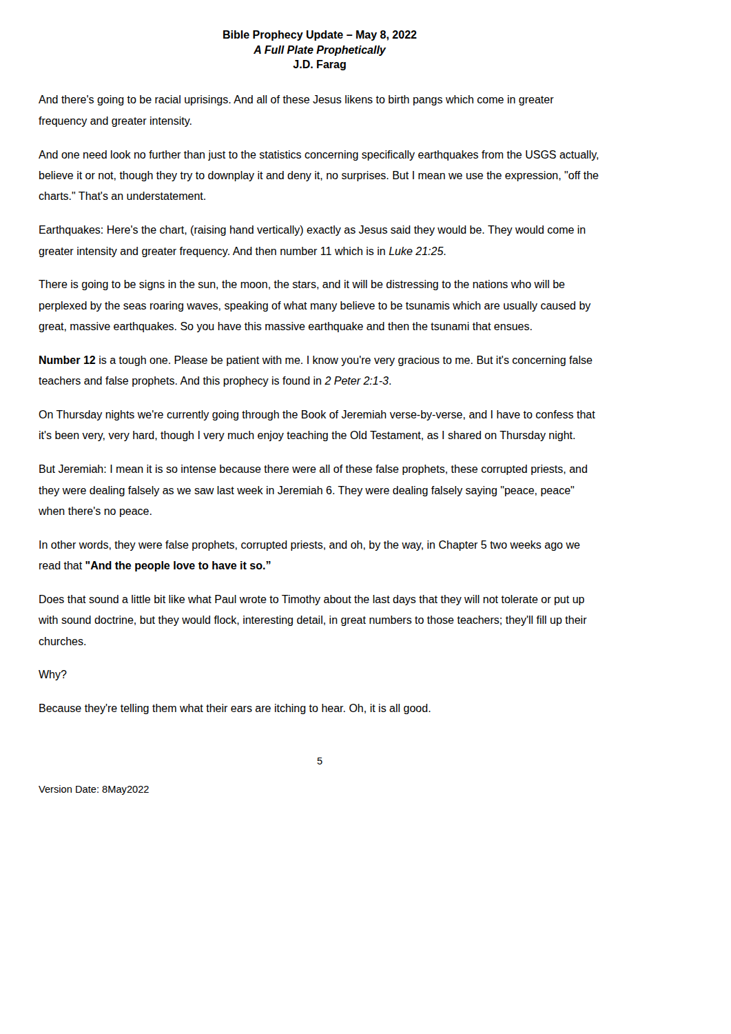Bible Prophecy Update – May 8, 2022 A Full Plate Prophetically J.D. Farag
And there's going to be racial uprisings. And all of these Jesus likens to birth pangs which come in greater frequency and greater intensity.
And one need look no further than just to the statistics concerning specifically earthquakes from the USGS actually, believe it or not, though they try to downplay it and deny it, no surprises. But I mean we use the expression, "off the charts." That's an understatement.
Earthquakes: Here's the chart, (raising hand vertically) exactly as Jesus said they would be. They would come in greater intensity and greater frequency. And then number 11 which is in Luke 21:25.
There is going to be signs in the sun, the moon, the stars, and it will be distressing to the nations who will be perplexed by the seas roaring waves, speaking of what many believe to be tsunamis which are usually caused by great, massive earthquakes. So you have this massive earthquake and then the tsunami that ensues.
Number 12 is a tough one. Please be patient with me. I know you're very gracious to me. But it's concerning false teachers and false prophets. And this prophecy is found in 2 Peter 2:1-3.
On Thursday nights we're currently going through the Book of Jeremiah verse-by-verse, and I have to confess that it's been very, very hard, though I very much enjoy teaching the Old Testament, as I shared on Thursday night.
But Jeremiah: I mean it is so intense because there were all of these false prophets, these corrupted priests, and they were dealing falsely as we saw last week in Jeremiah 6. They were dealing falsely saying "peace, peace" when there's no peace.
In other words, they were false prophets, corrupted priests, and oh, by the way, in Chapter 5 two weeks ago we read that "And the people love to have it so.”
Does that sound a little bit like what Paul wrote to Timothy about the last days that they will not tolerate or put up with sound doctrine, but they would flock, interesting detail, in great numbers to those teachers; they'll fill up their churches.
Why?
Because they're telling them what their ears are itching to hear. Oh, it is all good.
5
Version Date: 8May2022